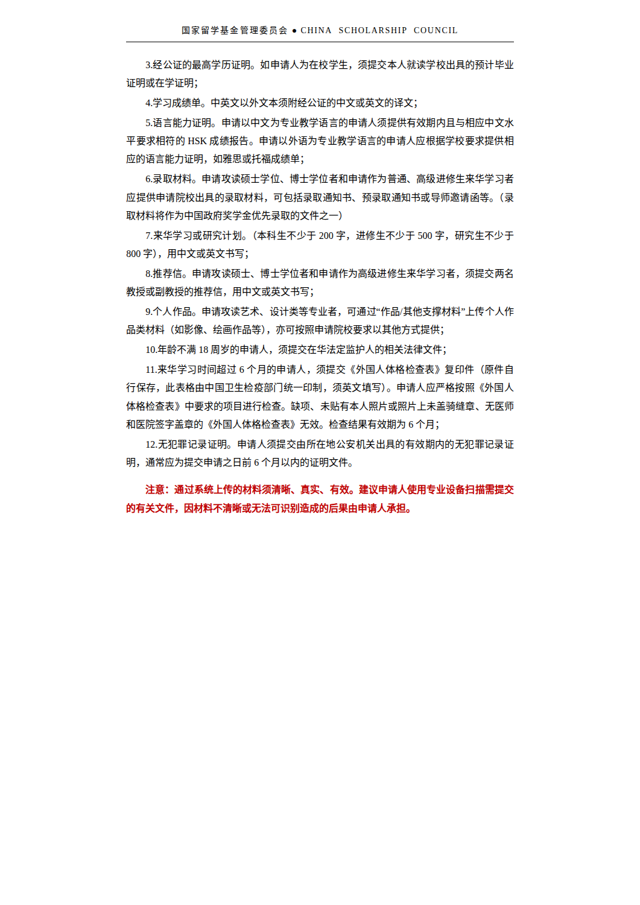国家留学基金管理委员会●CHINA SCHOLARSHIP COUNCIL
3.经公证的最高学历证明。如申请人为在校学生，须提交本人就读学校出具的预计毕业证明或在学证明；
4.学习成绩单。中英文以外文本须附经公证的中文或英文的译文；
5.语言能力证明。申请以中文为专业教学语言的申请人须提供有效期内且与相应中文水平要求相符的 HSK 成绩报告。申请以外语为专业教学语言的申请人应根据学校要求提供相应的语言能力证明，如雅思或托福成绩单；
6.录取材料。申请攻读硕士学位、博士学位者和申请作为普通、高级进修生来华学习者应提供申请院校出具的录取材料，可包括录取通知书、预录取通知书或导师邀请函等。（录取材料将作为中国政府奖学金优先录取的文件之一）
7.来华学习或研究计划。（本科生不少于 200 字，进修生不少于 500 字，研究生不少于 800 字），用中文或英文书写；
8.推荐信。申请攻读硕士、博士学位者和申请作为高级进修生来华学习者，须提交两名教授或副教授的推荐信，用中文或英文书写；
9.个人作品。申请攻读艺术、设计类等专业者，可通过“作品/其他支撑材料”上传个人作品类材料（如影像、绘画作品等），亦可按照申请院校要求以其他方式提供；
10.年龄不满 18 周岁的申请人，须提交在华法定监护人的相关法律文件；
11.来华学习时间超过 6 个月的申请人，须提交《外国人体格检查表》复印件（原件自行保存，此表格由中国卫生检疫部门统一印制，须英文填写）。申请人应严格按照《外国人体格检查表》中要求的项目进行检查。缺项、未贴有本人照片或照片上未盖骑缝章、无医师和医院签字盖章的《外国人体格检查表》无效。检查结果有效期为 6 个月；
12.无犯罪记录证明。申请人须提交由所在地公安机关出具的有效期内的无犯罪记录证明，通常应为提交申请之日前 6 个月以内的证明文件。
注意：通过系统上传的材料须清晰、真实、有效。建议申请人使用专业设备扫描需提交的有关文件，因材料不清晰或无法可识别造成的后果由申请人承担。